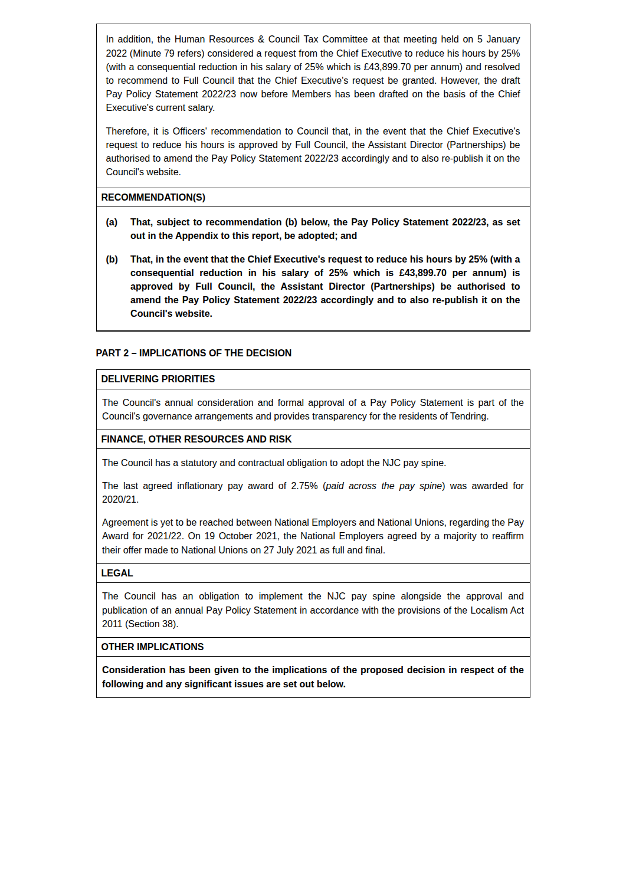In addition, the Human Resources & Council Tax Committee at that meeting held on 5 January 2022 (Minute 79 refers) considered a request from the Chief Executive to reduce his hours by 25% (with a consequential reduction in his salary of 25% which is £43,899.70 per annum) and resolved to recommend to Full Council that the Chief Executive's request be granted. However, the draft Pay Policy Statement 2022/23 now before Members has been drafted on the basis of the Chief Executive's current salary.
Therefore, it is Officers' recommendation to Council that, in the event that the Chief Executive's request to reduce his hours is approved by Full Council, the Assistant Director (Partnerships) be authorised to amend the Pay Policy Statement 2022/23 accordingly and to also re-publish it on the Council's website.
RECOMMENDATION(S)
(a) That, subject to recommendation (b) below, the Pay Policy Statement 2022/23, as set out in the Appendix to this report, be adopted; and
(b) That, in the event that the Chief Executive's request to reduce his hours by 25% (with a consequential reduction in his salary of 25% which is £43,899.70 per annum) is approved by Full Council, the Assistant Director (Partnerships) be authorised to amend the Pay Policy Statement 2022/23 accordingly and to also re-publish it on the Council's website.
PART 2 – IMPLICATIONS OF THE DECISION
DELIVERING PRIORITIES
The Council's annual consideration and formal approval of a Pay Policy Statement is part of the Council's governance arrangements and provides transparency for the residents of Tendring.
FINANCE, OTHER RESOURCES AND RISK
The Council has a statutory and contractual obligation to adopt the NJC pay spine.
The last agreed inflationary pay award of 2.75% (paid across the pay spine) was awarded for 2020/21.
Agreement is yet to be reached between National Employers and National Unions, regarding the Pay Award for 2021/22. On 19 October 2021, the National Employers agreed by a majority to reaffirm their offer made to National Unions on 27 July 2021 as full and final.
LEGAL
The Council has an obligation to implement the NJC pay spine alongside the approval and publication of an annual Pay Policy Statement in accordance with the provisions of the Localism Act 2011 (Section 38).
OTHER IMPLICATIONS
Consideration has been given to the implications of the proposed decision in respect of the following and any significant issues are set out below.